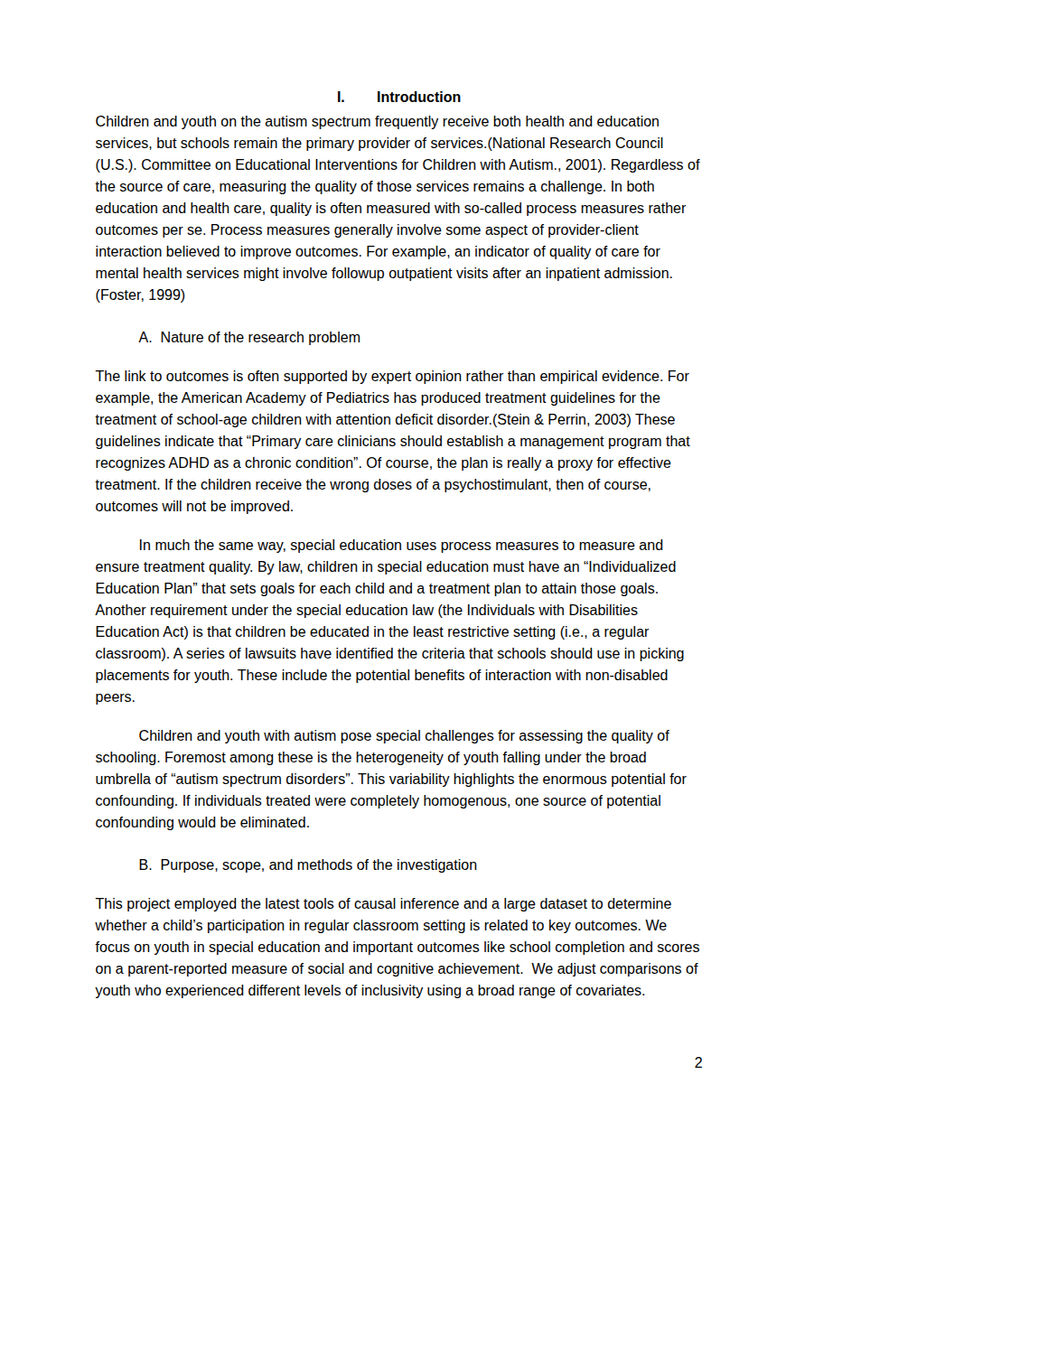I. Introduction
Children and youth on the autism spectrum frequently receive both health and education services, but schools remain the primary provider of services.(National Research Council (U.S.). Committee on Educational Interventions for Children with Autism., 2001). Regardless of the source of care, measuring the quality of those services remains a challenge. In both education and health care, quality is often measured with so-called process measures rather outcomes per se. Process measures generally involve some aspect of provider-client interaction believed to improve outcomes. For example, an indicator of quality of care for mental health services might involve followup outpatient visits after an inpatient admission.(Foster, 1999)
A. Nature of the research problem
The link to outcomes is often supported by expert opinion rather than empirical evidence. For example, the American Academy of Pediatrics has produced treatment guidelines for the treatment of school-age children with attention deficit disorder.(Stein & Perrin, 2003) These guidelines indicate that “Primary care clinicians should establish a management program that recognizes ADHD as a chronic condition”. Of course, the plan is really a proxy for effective treatment. If the children receive the wrong doses of a psychostimulant, then of course, outcomes will not be improved.
In much the same way, special education uses process measures to measure and ensure treatment quality. By law, children in special education must have an “Individualized Education Plan” that sets goals for each child and a treatment plan to attain those goals. Another requirement under the special education law (the Individuals with Disabilities Education Act) is that children be educated in the least restrictive setting (i.e., a regular classroom). A series of lawsuits have identified the criteria that schools should use in picking placements for youth. These include the potential benefits of interaction with non-disabled peers.
Children and youth with autism pose special challenges for assessing the quality of schooling. Foremost among these is the heterogeneity of youth falling under the broad umbrella of “autism spectrum disorders”. This variability highlights the enormous potential for confounding. If individuals treated were completely homogenous, one source of potential confounding would be eliminated.
B. Purpose, scope, and methods of the investigation
This project employed the latest tools of causal inference and a large dataset to determine whether a child’s participation in regular classroom setting is related to key outcomes. We focus on youth in special education and important outcomes like school completion and scores on a parent-reported measure of social and cognitive achievement. We adjust comparisons of youth who experienced different levels of inclusivity using a broad range of covariates.
2